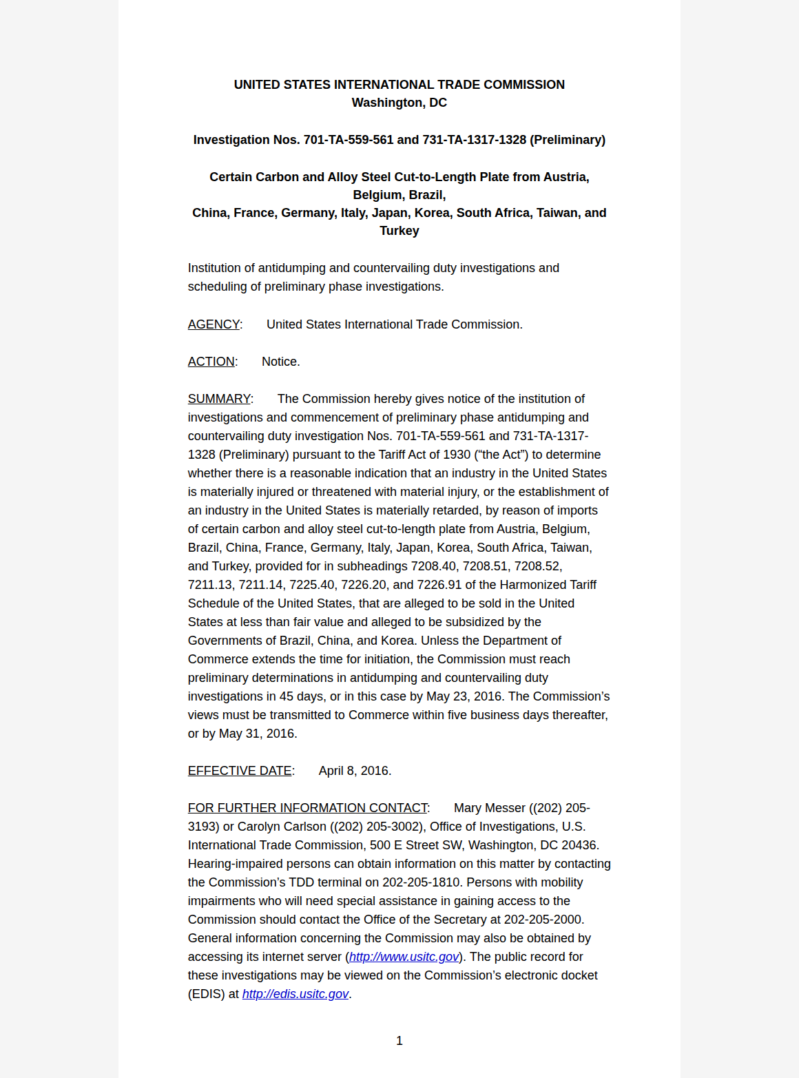UNITED STATES INTERNATIONAL TRADE COMMISSION
Washington, DC
Investigation Nos. 701-TA-559-561 and 731-TA-1317-1328 (Preliminary)
Certain Carbon and Alloy Steel Cut-to-Length Plate from Austria, Belgium, Brazil,
China, France, Germany, Italy, Japan, Korea, South Africa, Taiwan, and Turkey
Institution of antidumping and countervailing duty investigations and scheduling of preliminary phase investigations.
AGENCY: United States International Trade Commission.
ACTION: Notice.
SUMMARY: The Commission hereby gives notice of the institution of investigations and commencement of preliminary phase antidumping and countervailing duty investigation Nos. 701-TA-559-561 and 731-TA-1317-1328 (Preliminary) pursuant to the Tariff Act of 1930 (“the Act”) to determine whether there is a reasonable indication that an industry in the United States is materially injured or threatened with material injury, or the establishment of an industry in the United States is materially retarded, by reason of imports of certain carbon and alloy steel cut-to-length plate from Austria, Belgium, Brazil, China, France, Germany, Italy, Japan, Korea, South Africa, Taiwan, and Turkey, provided for in subheadings 7208.40, 7208.51, 7208.52, 7211.13, 7211.14, 7225.40, 7226.20, and 7226.91 of the Harmonized Tariff Schedule of the United States, that are alleged to be sold in the United States at less than fair value and alleged to be subsidized by the Governments of Brazil, China, and Korea. Unless the Department of Commerce extends the time for initiation, the Commission must reach preliminary determinations in antidumping and countervailing duty investigations in 45 days, or in this case by May 23, 2016. The Commission’s views must be transmitted to Commerce within five business days thereafter, or by May 31, 2016.
EFFECTIVE DATE: April 8, 2016.
FOR FURTHER INFORMATION CONTACT: Mary Messer ((202) 205-3193) or Carolyn Carlson ((202) 205-3002), Office of Investigations, U.S. International Trade Commission, 500 E Street SW, Washington, DC 20436. Hearing-impaired persons can obtain information on this matter by contacting the Commission’s TDD terminal on 202-205-1810. Persons with mobility impairments who will need special assistance in gaining access to the Commission should contact the Office of the Secretary at 202-205-2000. General information concerning the Commission may also be obtained by accessing its internet server (http://www.usitc.gov). The public record for these investigations may be viewed on the Commission’s electronic docket (EDIS) at http://edis.usitc.gov.
1